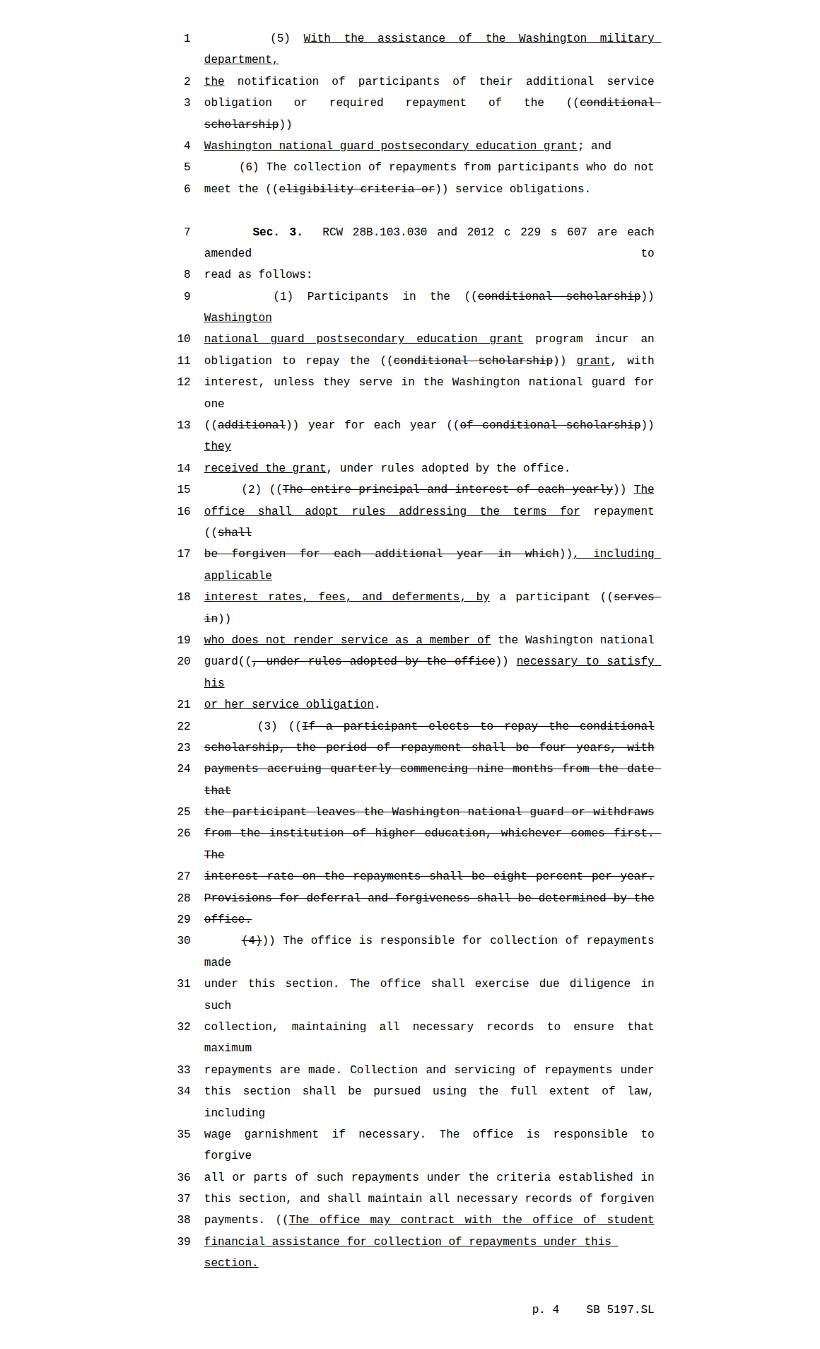1
(5) With the assistance of the Washington military department,
2
the notification of participants of their additional service
3
obligation or required repayment of the ((conditional scholarship))
4
Washington national guard postsecondary education grant; and
5
(6) The collection of repayments from participants who do not
6
meet the ((eligibility criteria or)) service obligations.
7
Sec. 3. RCW 28B.103.030 and 2012 c 229 s 607 are each amended to
8
read as follows:
9
(1) Participants in the ((conditional scholarship)) Washington
10
national guard postsecondary education grant program incur an
11
obligation to repay the ((conditional scholarship)) grant, with
12
interest, unless they serve in the Washington national guard for one
13
((additional)) year for each year ((of conditional scholarship)) they
14
received the grant, under rules adopted by the office.
15
(2) ((The entire principal and interest of each yearly)) The
16
office shall adopt rules addressing the terms for repayment ((shall
17
be forgiven for each additional year in which)), including applicable
18
interest rates, fees, and deferments, by a participant ((serves in))
19
who does not render service as a member of the Washington national
20
guard((, under rules adopted by the office)) necessary to satisfy his
21
or her service obligation.
22
(3) ((If a participant elects to repay the conditional
23
scholarship, the period of repayment shall be four years, with
24
payments accruing quarterly commencing nine months from the date that
25
the participant leaves the Washington national guard or withdraws
26
from the institution of higher education, whichever comes first. The
27
interest rate on the repayments shall be eight percent per year.
28
Provisions for deferral and forgiveness shall be determined by the
29
office.
30
(4))) The office is responsible for collection of repayments made
31
under this section. The office shall exercise due diligence in such
32
collection, maintaining all necessary records to ensure that maximum
33
repayments are made. Collection and servicing of repayments under
34
this section shall be pursued using the full extent of law, including
35
wage garnishment if necessary. The office is responsible to forgive
36
all or parts of such repayments under the criteria established in
37
this section, and shall maintain all necessary records of forgiven
38
payments. ((The office may contract with the office of student
39
financial assistance for collection of repayments under this section.
p. 4 SB 5197.SL